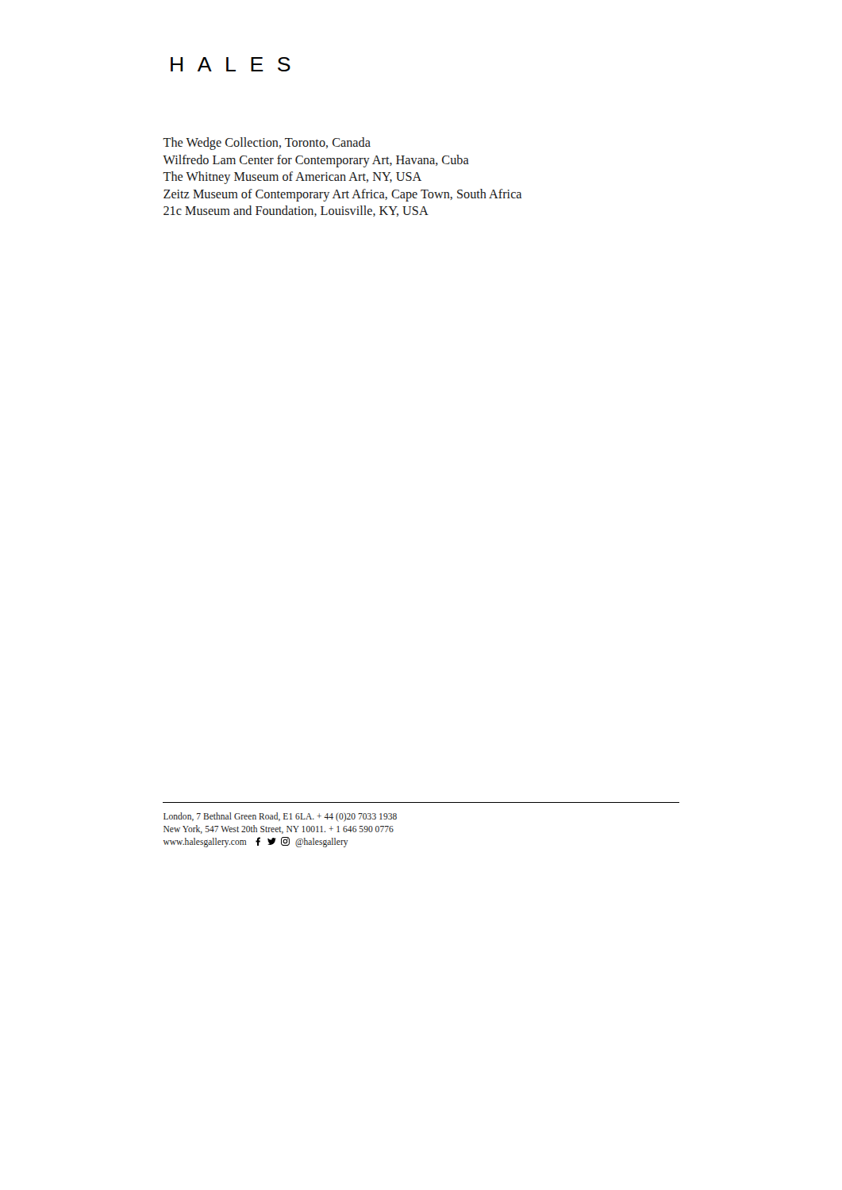HALES
The Wedge Collection, Toronto, Canada
Wilfredo Lam Center for Contemporary Art, Havana, Cuba
The Whitney Museum of American Art, NY, USA
Zeitz Museum of Contemporary Art Africa, Cape Town, South Africa
21c Museum and Foundation, Louisville, KY, USA
London, 7 Bethnal Green Road, E1 6LA. + 44 (0)20 7033 1938
New York, 547 West 20th Street, NY 10011. + 1 646 590 0776
www.halesgallery.com @halesgallery